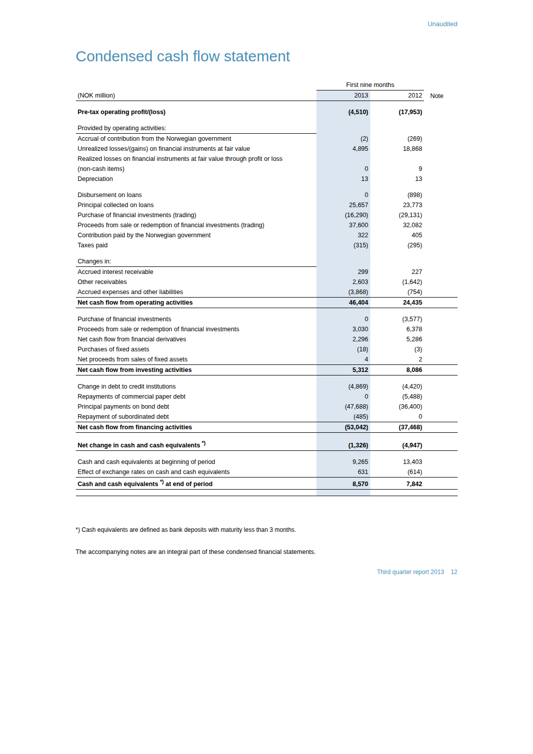Unaudited
Condensed cash flow statement
| | First nine months | |
| (NOK million) | 2013 | 2012 | Note |
| Pre-tax operating profit/(loss) | (4,510) | (17,953) | |
| Provided by operating activities: | | | |
| Accrual of contribution from the Norwegian government | (2) | (269) | |
| Unrealized losses/(gains) on financial instruments at fair value | 4,895 | 18,868 | |
| Realized losses on financial instruments at fair value through profit or loss | | | |
| (non-cash items) | 0 | 9 | |
| Depreciation | 13 | 13 | |
| Disbursement on loans | 0 | (898) | |
| Principal collected on loans | 25,657 | 23,773 | |
| Purchase of financial investments (trading) | (16,290) | (29,131) | |
| Proceeds from sale or redemption of financial investments (trading) | 37,600 | 32,082 | |
| Contribution paid by the Norwegian government | 322 | 405 | |
| Taxes paid | (315) | (295) | |
| Changes in: | | | |
| Accrued interest receivable | 299 | 227 | |
| Other receivables | 2,603 | (1,642) | |
| Accrued expenses and other liabilities | (3,868) | (754) | |
| Net cash flow from operating activities | 46,404 | 24,435 | |
| Purchase of financial investments | 0 | (3,577) | |
| Proceeds from sale or redemption of financial investments | 3,030 | 6,378 | |
| Net cash flow from financial derivatives | 2,296 | 5,286 | |
| Purchases of fixed assets | (18) | (3) | |
| Net proceeds from sales of fixed assets | 4 | 2 | |
| Net cash flow from investing activities | 5,312 | 8,086 | |
| Change in debt to credit institutions | (4,869) | (4,420) | |
| Repayments of commercial paper debt | 0 | (5,488) | |
| Principal payments on bond debt | (47,688) | (36,400) | |
| Repayment of subordinated debt | (485) | 0 | |
| Net cash flow from financing activities | (53,042) | (37,468) | |
| Net change in cash and cash equivalents *) | (1,326) | (4,947) | |
| Cash and cash equivalents at beginning of period | 9,265 | 13,403 | |
| Effect of exchange rates on cash and cash equivalents | 631 | (614) | |
| Cash and cash equivalents *) at end of period | 8,570 | 7,842 | |
*) Cash equivalents are defined as bank deposits with maturity less than 3 months.
The accompanying notes are an integral part of these condensed financial statements.
Third quarter report 2013 12